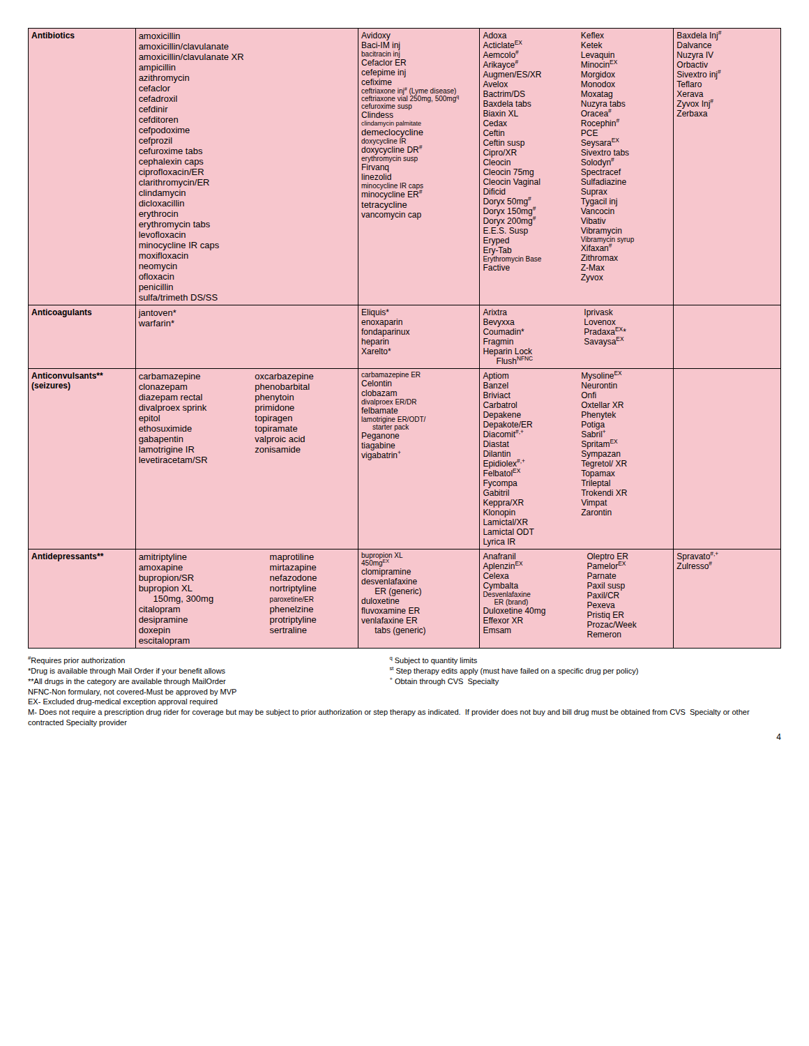| Antibiotics | amoxicillin amoxicillin/clavulanate amoxicillin/clavulanate XR ampicillin azithromycin cefaclor cefadroxil cefdinir cefditoren cefpodoxime cefprozil cefuroxime tabs cephalexin caps ciprofloxacin/ER clarithromycin/ER clindamycin dicloxacillin erythrocin erythromycin tabs levofloxacin minocycline IR caps moxifloxacin neomycin ofloxacin penicillin sulfa/trimeth DS/SS | Avidoxy Baci-IM inj bacitracin inj Cefaclor ER cefepime inj cefixime ceftriaxone inj # (Lyme disease) ceftriaxone vial 250mg, 500mg q cefuroxime susp Clindess clindamycin palmitate demeclocycline doxycycline IR doxycycline DR # erythromycin susp Firvanq linezolid minocycline IR caps minocycline ER # tetracycline vancomycin cap | / Adoxa Acticlate EX Aemcolo # Arikayce # Augmen/ES/XR Avelox Bactrim/DS Baxdela tabs Biaxin XL Cedax Ceftin Ceftin susp Cipro/XR Cleocin Cleocin 75mg Cleocin Vaginal Dificid Doryx 50mg # Doryx 150mg # Doryx 200mg # E.E.S. Susp Eryped Ery-Tab Erythromycin Base Factive / Keflex Ketek Levaquin Minocin EX Morgidox Monodox Moxatag Nuzyra tabs Oracea # Rocephin # PCE Seysara EX Sivextro tabs Solodyn # Spectracef Sulfadiazine Suprax Tygacil inj Vancocin Vibativ Vibramycin Vibramycin syrup Xifaxan # Zithromax Z-Max Zyvox / | Baxdela Inj # Dalvance Nuzyra IV Orbactiv Sivextro inj # Teflaro Xerava Zyvox Inj # Zerbaxa |
| Anticoagulants | jantoven* warfarin* | Eliquis* enoxaparin fondaparinux heparin Xarelto* | / Arixtra Bevyxxa Coumadin* Fragmin Heparin Lock Flush NFNC / Iprivask Lovenox Pradaxa EX * Savaysa EX / | |
| Anticonvulsants** (seizures) | / carbamazepine clonazepam diazepam rectal divalproex sprink epitol ethosuximide gabapentin lamotrigine IR levetiracetam/SR / oxcarbazepine phenobarbital phenytoin primidone topiragen topiramate valproic acid zonisamide / | carbamazepine ER Celontin clobazam divalproex ER/DR felbamate lamotrigine ER/ODT/ starter pack Peganone tiagabine vigabatrin + | / Aptiom Banzel Briviact Carbatrol Depakene Depakote/ER Diacomit #,+ Diastat Dilantin Epidiolex #,+ Felbatol EX Fycompa Gabitril Keppra/XR Klonopin Lamictal/XR Lamictal ODT Lyrica IR / Mysoline EX Neurontin Onfi Oxtellar XR Phenytek Potiga Sabril + Spritam EX Sympazan Tegretol/ XR Topamax Trileptal Trokendi XR Vimpat Zarontin / | |
| Antidepressants** | / amitriptyline amoxapine bupropion/SR bupropion XL 150mg, 300mg citalopram desipramine doxepin escitalopram / maprotiline mirtazapine nefazodone nortriptyline paroxetine/ER phenelzine protriptyline sertraline / | bupropion XL 450mg EX clomipramine desvenlafaxine ER (generic) duloxetine fluvoxamine ER venlafaxine ER tabs (generic) | / Anafranil Aplenzin EX Celexa Cymbalta Desvenlafaxine ER (brand) Duloxetine 40mg Effexor XR Emsam / Oleptro ER Pamelor EX Parnate Paxil susp Paxil/CR Pexeva Pristiq ER Prozac/Week Remeron / | Spravato #,+ Zulresso # |
| # Requires prior authorization | q Subject to quantity limits |
| *Drug is available through Mail Order if your benefit allows | st Step therapy edits apply (must have failed on a specific drug per policy) |
| **All drugs in the category are available through MailOrder | + Obtain through CVS Specialty |
NFNC-Non formulary, not covered-Must be approved by MVP
EX- Excluded drug-medical exception approval required
M- Does not require a prescription drug rider for coverage but may be subject to prior authorization or step therapy as indicated. If provider does not buy and bill drug must be obtained from CVS Specialty or other contracted Specialty provider
4